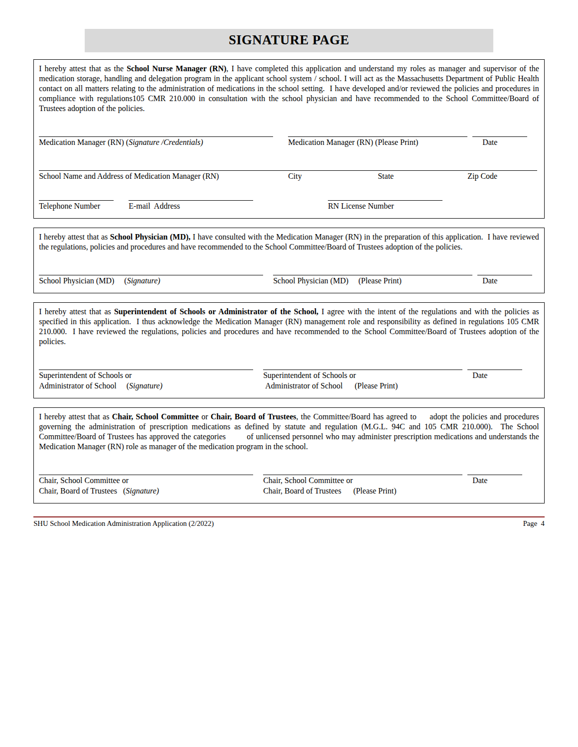SIGNATURE PAGE
I hereby attest that as the School Nurse Manager (RN), I have completed this application and understand my roles as manager and supervisor of the medication storage, handling and delegation program in the applicant school system / school. I will act as the Massachusetts Department of Public Health contact on all matters relating to the administration of medications in the school setting. I have developed and/or reviewed the policies and procedures in compliance with regulations105 CMR 210.000 in consultation with the school physician and have recommended to the School Committee/Board of Trustees adoption of the policies.
Medication Manager (RN) (Signature /Credentials) Medication Manager (RN) (Please Print) Date
School Name and Address of Medication Manager (RN) City State Zip Code
Telephone Number E-mail Address RN License Number
I hereby attest that as School Physician (MD), I have consulted with the Medication Manager (RN) in the preparation of this application. I have reviewed the regulations, policies and procedures and have recommended to the School Committee/Board of Trustees adoption of the policies.
School Physician (MD) (Signature) School Physician (MD) (Please Print) Date
I hereby attest that as Superintendent of Schools or Administrator of the School, I agree with the intent of the regulations and with the policies as specified in this application. I thus acknowledge the Medication Manager (RN) management role and responsibility as defined in regulations 105 CMR 210.000. I have reviewed the regulations, policies and procedures and have recommended to the School Committee/Board of Trustees adoption of the policies.
Superintendent of Schools or Superintendent of Schools or Date
Administrator of School (Signature) Administrator of School (Please Print)
I hereby attest that as Chair, School Committee or Chair, Board of Trustees, the Committee/Board has agreed to adopt the policies and procedures governing the administration of prescription medications as defined by statute and regulation (M.G.L. 94C and 105 CMR 210.000). The School Committee/Board of Trustees has approved the categories of unlicensed personnel who may administer prescription medications and understands the Medication Manager (RN) role as manager of the medication program in the school.
Chair, School Committee or Chair, School Committee or Date
Chair, Board of Trustees (Signature) Chair, Board of Trustees (Please Print)
SHU School Medication Administration Application (2/2022) Page 4